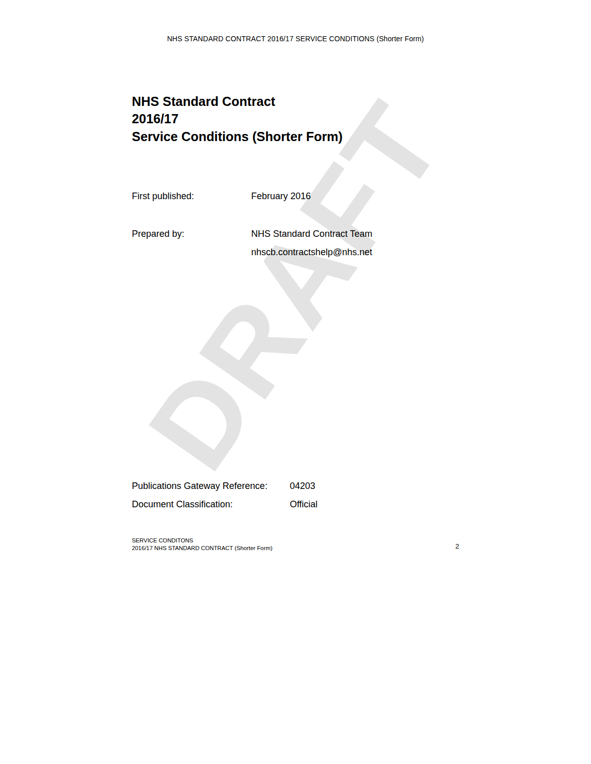DRAFT
NHS STANDARD CONTRACT 2016/17 SERVICE CONDITIONS (Shorter Form)
NHS Standard Contract 2016/17 Service Conditions (Shorter Form)
First published:
February 2016
Prepared by:
NHS Standard Contract Team
nhscb.contractshelp@nhs.net
Publications Gateway Reference:
04203
Document Classification:
Official
SERVICE CONDITONS
2016/17 NHS STANDARD CONTRACT (Shorter Form)
2